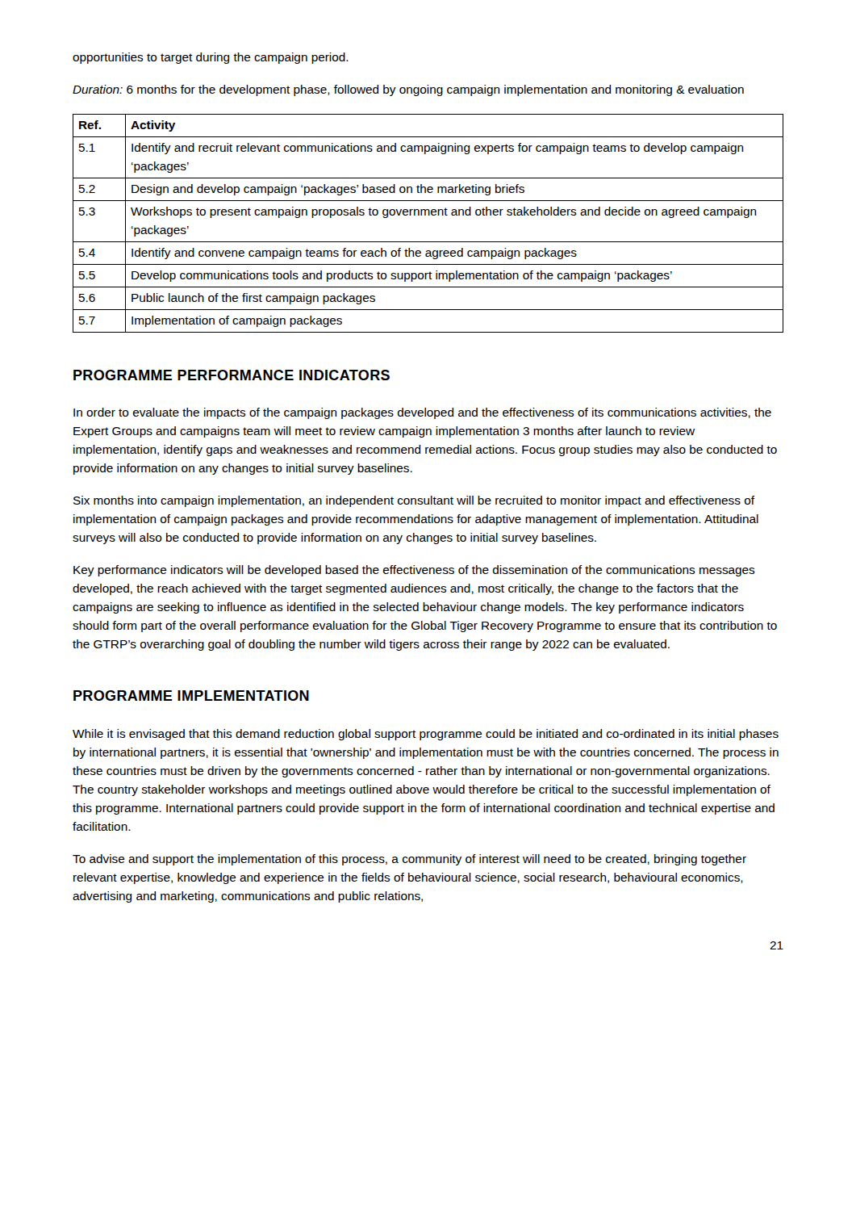opportunities to target during the campaign period.
Duration: 6 months for the development phase, followed by ongoing campaign implementation and monitoring & evaluation
| Ref. | Activity |
| --- | --- |
| 5.1 | Identify and recruit relevant communications and campaigning experts for campaign teams to develop campaign ‘packages’ |
| 5.2 | Design and develop campaign ‘packages’ based on the marketing briefs |
| 5.3 | Workshops to present campaign proposals to government and other stakeholders and decide on agreed campaign ‘packages’ |
| 5.4 | Identify and convene campaign teams for each of the agreed campaign packages |
| 5.5 | Develop communications tools and products to support implementation of the campaign ‘packages’ |
| 5.6 | Public launch of the first campaign packages |
| 5.7 | Implementation of campaign packages |
PROGRAMME PERFORMANCE INDICATORS
In order to evaluate the impacts of the campaign packages developed and the effectiveness of its communications activities, the Expert Groups and campaigns team will meet to review campaign implementation 3 months after launch to review implementation, identify gaps and weaknesses and recommend remedial actions. Focus group studies may also be conducted to provide information on any changes to initial survey baselines.
Six months into campaign implementation, an independent consultant will be recruited to monitor impact and effectiveness of implementation of campaign packages and provide recommendations for adaptive management of implementation. Attitudinal surveys will also be conducted to provide information on any changes to initial survey baselines.
Key performance indicators will be developed based the effectiveness of the dissemination of the communications messages developed, the reach achieved with the target segmented audiences and, most critically, the change to the factors that the campaigns are seeking to influence as identified in the selected behaviour change models. The key performance indicators should form part of the overall performance evaluation for the Global Tiger Recovery Programme to ensure that its contribution to the GTRP’s overarching goal of doubling the number wild tigers across their range by 2022 can be evaluated.
PROGRAMME IMPLEMENTATION
While it is envisaged that this demand reduction global support programme could be initiated and co-ordinated in its initial phases by international partners, it is essential that 'ownership' and implementation must be with the countries concerned. The process in these countries must be driven by the governments concerned - rather than by international or non-governmental organizations. The country stakeholder workshops and meetings outlined above would therefore be critical to the successful implementation of this programme. International partners could provide support in the form of international coordination and technical expertise and facilitation.
To advise and support the implementation of this process, a community of interest will need to be created, bringing together relevant expertise, knowledge and experience in the fields of behavioural science, social research, behavioural economics, advertising and marketing, communications and public relations,
21